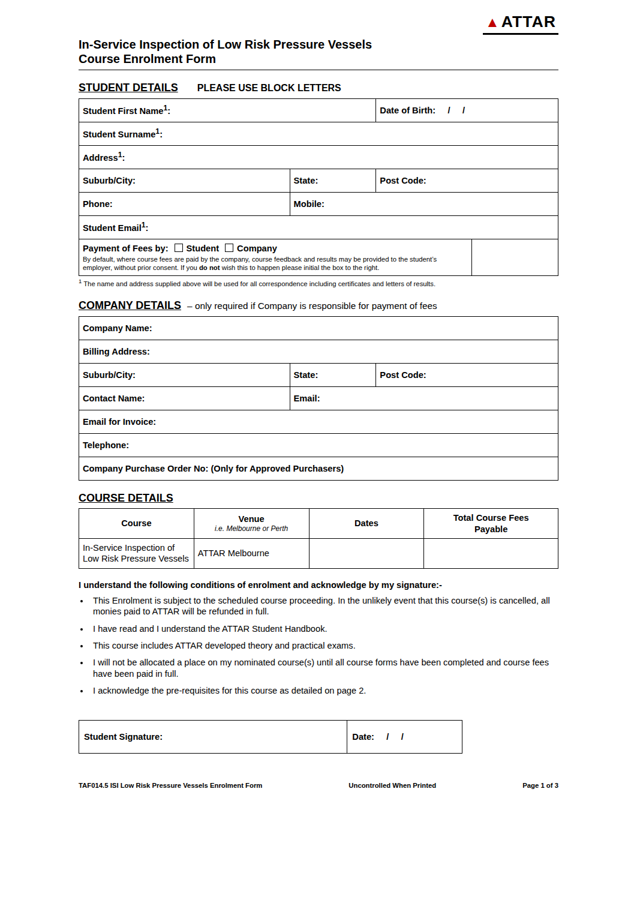▲ATTAR
In-Service Inspection of Low Risk Pressure Vessels Course Enrolment Form
STUDENT DETAILS PLEASE USE BLOCK LETTERS
| Student First Name 1 : | Date of Birth: / / |
| Student Surname 1 : |
| Address 1 : |
| Suburb/City: | State: | Post Code: |
| Phone: | Mobile: |
| Student Email 1 : |
| Payment of Fees by: Student Company By default, where course fees are paid by the company, course feedback and results may be provided to the student’s employer, without prior consent. If you do not wish this to happen please initial the box to the right. | |
1 The name and address supplied above will be used for all correspondence including certificates and letters of results.
COMPANY DETAILS – only required if Company is responsible for payment of fees
| Company Name: |
| Billing Address: |
| Suburb/City: | State: | Post Code: |
| Contact Name: | Email: |
| Email for Invoice: |
| Telephone: |
| Company Purchase Order No: (Only for Approved Purchasers) |
COURSE DETAILS
| Course | Venue i.e. Melbourne or Perth | Dates | Total Course Fees Payable |
| --- | --- | --- | --- |
| In-Service Inspection of Low Risk Pressure Vessels | ATTAR Melbourne | | |
I understand the following conditions of enrolment and acknowledge by my signature:-
This Enrolment is subject to the scheduled course proceeding. In the unlikely event that this course(s) is cancelled, all monies paid to ATTAR will be refunded in full.
I have read and I understand the ATTAR Student Handbook.
This course includes ATTAR developed theory and practical exams.
I will not be allocated a place on my nominated course(s) until all course forms have been completed and course fees have been paid in full.
I acknowledge the pre-requisites for this course as detailed on page 2.
| Student Signature: | Date: / / |
TAF014.5 ISI Low Risk Pressure Vessels Enrolment Form Uncontrolled When Printed Page 1 of 3